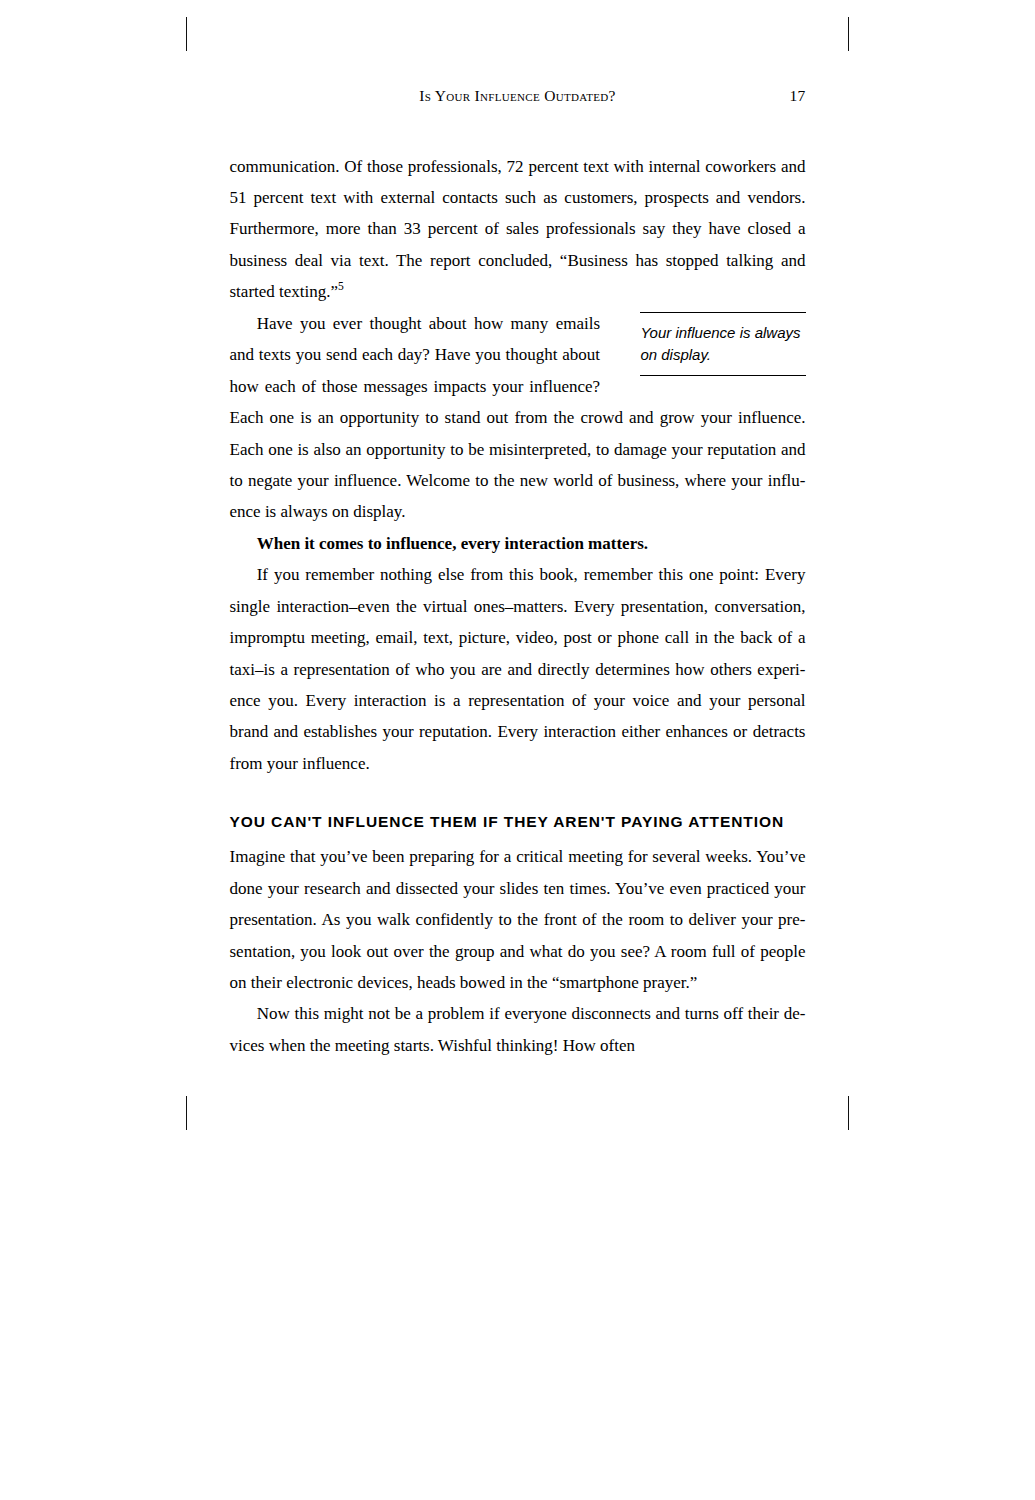Is Your Influence Outdated? 17
communication. Of those professionals, 72 percent text with internal coworkers and 51 percent text with external contacts such as customers, prospects and vendors. Furthermore, more than 33 percent of sales professionals say they have closed a business deal via text. The report concluded, “Business has stopped talking and started texting.”5
Your influence is always on display.
Have you ever thought about how many emails and texts you send each day? Have you thought about how each of those messages impacts your influence? Each one is an opportunity to stand out from the crowd and grow your influence. Each one is also an opportunity to be misinterpreted, to damage your reputation and to negate your influence. Welcome to the new world of business, where your influence is always on display.
When it comes to influence, every interaction matters.
If you remember nothing else from this book, remember this one point: Every single interaction–even the virtual ones–matters. Every presentation, conversation, impromptu meeting, email, text, picture, video, post or phone call in the back of a taxi–is a representation of who you are and directly determines how others experience you. Every interaction is a representation of your voice and your personal brand and establishes your reputation. Every interaction either enhances or detracts from your influence.
You Can't Influence Them If They Aren't Paying Attention
Imagine that you’ve been preparing for a critical meeting for several weeks. You’ve done your research and dissected your slides ten times. You’ve even practiced your presentation. As you walk confidently to the front of the room to deliver your presentation, you look out over the group and what do you see? A room full of people on their electronic devices, heads bowed in the “smartphone prayer.”
Now this might not be a problem if everyone disconnects and turns off their devices when the meeting starts. Wishful thinking! How often